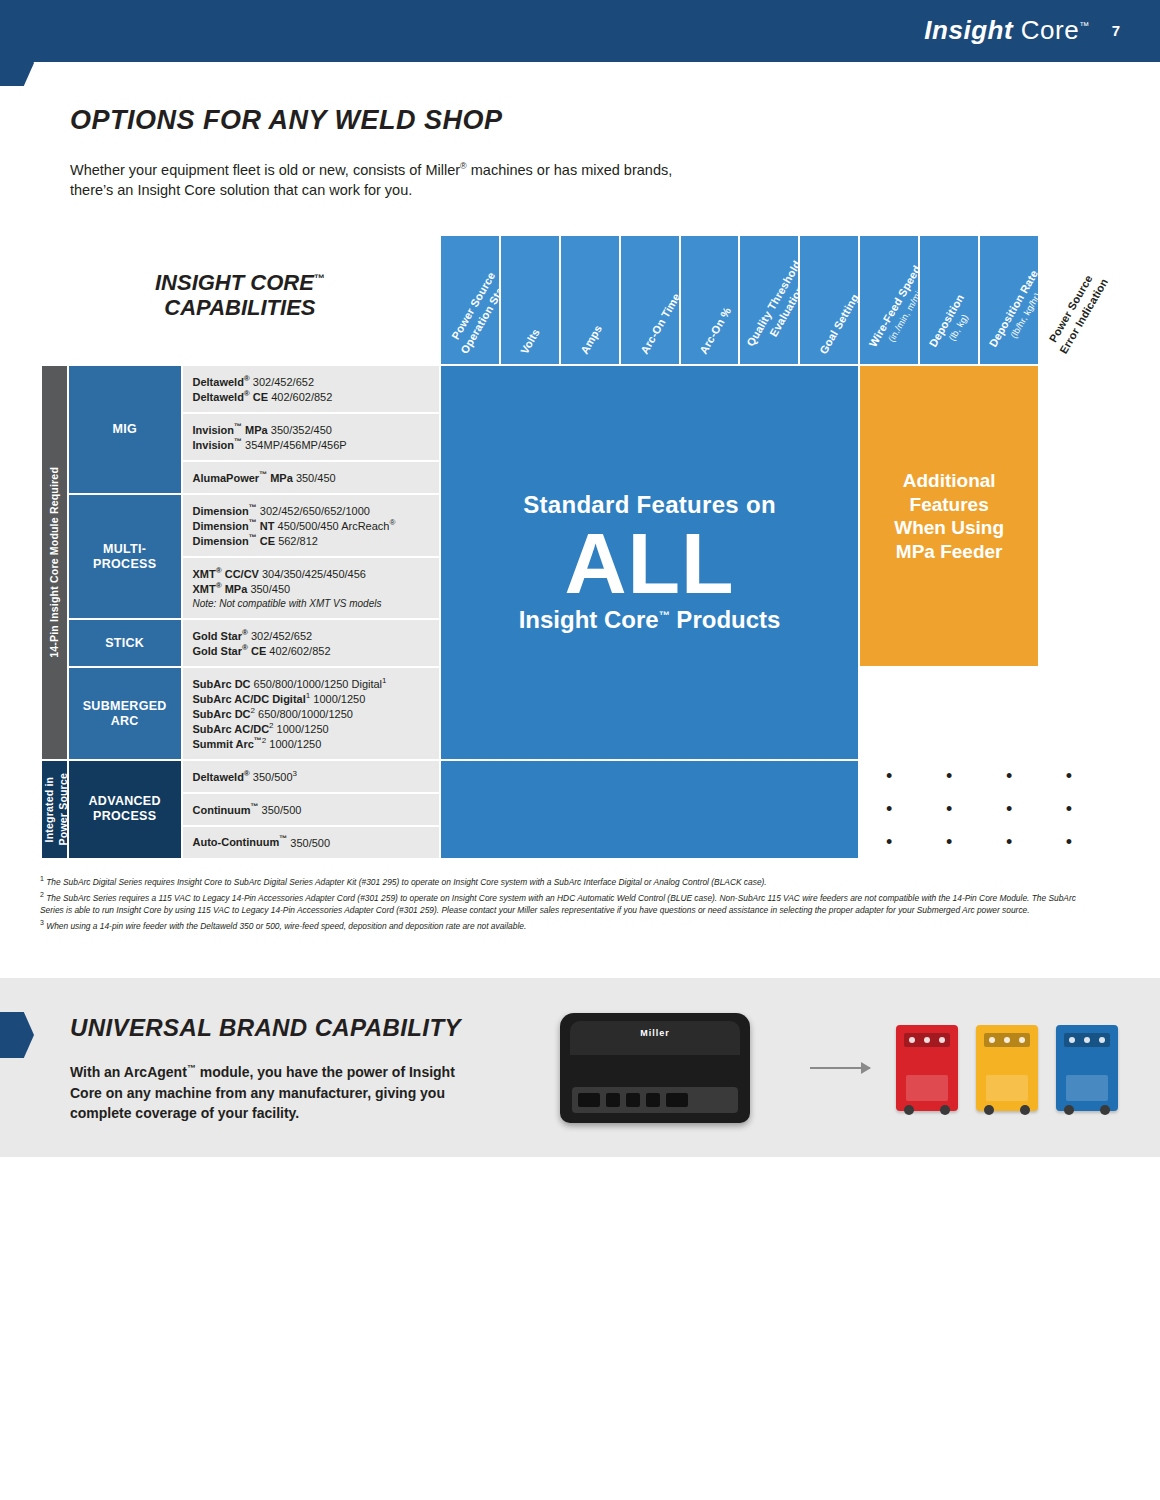Insight Core™
7
OPTIONS FOR ANY WELD SHOP
Whether your equipment fleet is old or new, consists of Miller® machines or has mixed brands,
there’s an Insight Core solution that can work for you.
| INSIGHT CORE ™ CAPABILITIES | Power Source Operation Status | Volts | Amps | Arc-On Time | Arc-On % | Quality Threshold Evaluation | Goal Setting | Wire-Feed Speed (in./min, m/min) | Deposition (lb, kg) | Deposition Rate (lb/hr, kg/hr) | Power Source Error Indication |
| 14-Pin Insight Core Module Required | MIG | Deltaweld ® 302/452/652 Deltaweld ® CE 402/602/852 | Standard Features on ALL Insight Core ™ Products | Additional Features When Using MPa Feeder | |
| Invision ™ MPa 350/352/450 Invision ™ 354MP/456MP/456P | |
| AlumaPower ™ MPa 350/450 | |
| MULTI- PROCESS | Dimension ™ 302/452/650/652/1000 Dimension ™ NT 450/500/450 ArcReach ® Dimension ™ CE 562/812 | |
| XMT ® CC/CV 304/350/425/450/456 XMT ® MPa 350/450 Note: Not compatible with XMT VS models | |
| STICK | Gold Star ® 302/452/652 Gold Star ® CE 402/602/852 | |
| SUBMERGED ARC | SubArc DC 650/800/1000/1250 Digital 1 SubArc AC/DC Digital 1 1000/1250 SubArc DC 2 650/800/1000/1250 SubArc AC/DC 2 1000/1250 Summit Arc ™ 2 1000/1250 | | | | |
| Integrated in Power Source | ADVANCED PROCESS | Deltaweld ® 350/500 3 | | • | • | • | • |
| Continuum ™ 350/500 | • | • | • | • |
| Auto-Continuum ™ 350/500 | • | • | • | • |
1 The SubArc Digital Series requires Insight Core to SubArc Digital Series Adapter Kit (#301 295) to operate on Insight Core system with a SubArc Interface Digital or Analog Control (BLACK case).
2 The SubArc Series requires a 115 VAC to Legacy 14-Pin Accessories Adapter Cord (#301 259) to operate on Insight Core system with an HDC Automatic Weld Control (BLUE case). Non-SubArc 115 VAC wire feeders are not compatible with the 14-Pin Core Module. The SubArc Series is able to run Insight Core by using 115 VAC to Legacy 14-Pin Accessories Adapter Cord (#301 259). Please contact your Miller sales representative if you have questions or need assistance in selecting the proper adapter for your Submerged Arc power source.
3 When using a 14-pin wire feeder with the Deltaweld 350 or 500, wire-feed speed, deposition and deposition rate are not available.
UNIVERSAL BRAND CAPABILITY
With an ArcAgent™ module, you have the power of Insight Core on any machine from any manufacturer, giving you complete coverage of your facility.
Miller